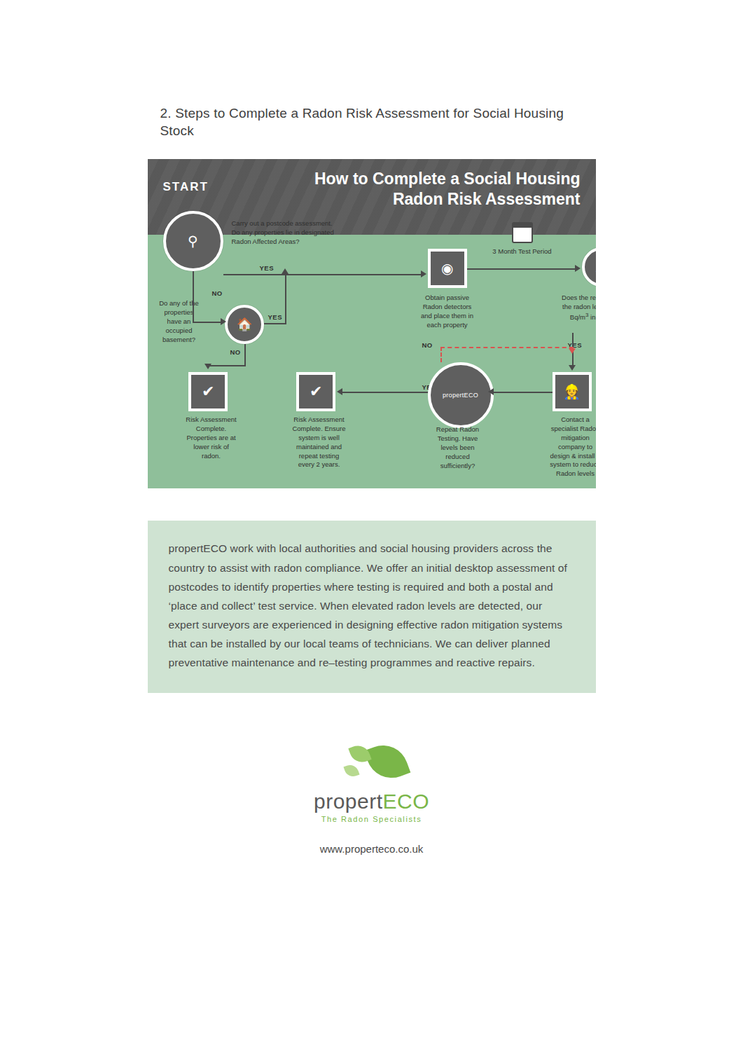2. Steps to Complete a Radon Risk Assessment for Social Housing Stock
START
How to Complete a Social Housing Radon Risk Assessment
⚲
Carry out a postcode assessment.
Do any properties lie in designated
Radon Affected Areas?
YES
NO
🏠
Do any of the
properties
have an
occupied
basement?
YES
NO
◉
Obtain passive
Radon detectors
and place them in
each property
3 Month Test Period
⚠
Does the results report show
the radon level is above 200
Bq/m3 in any property?
YES
NO
NO
YES
👷
Contact a
specialist Radon
mitigation
company to
design & install a
system to reduce
Radon levels
✔
Risk Assessment
Complete. Keep a copy
of all test results.
Review at least once
every 10 years or more
frequently depending
on radon levels.
propertECO
Repeat Radon
Testing. Have
levels been
reduced
sufficiently?
✔
Risk Assessment
Complete. Ensure
system is well
maintained and
repeat testing
every 2 years.
✔
Risk Assessment
Complete.
Properties are at
lower risk of
radon.
propertECO work with local authorities and social housing providers across the country to assist with radon compliance. We offer an initial desktop assessment of postcodes to identify properties where testing is required and both a postal and ‘place and collect’ test service. When elevated radon levels are detected, our expert surveyors are experienced in designing effective radon mitigation systems that can be installed by our local teams of technicians. We can deliver planned preventative maintenance and re–testing programmes and reactive repairs.
propertECO
The Radon Specialists
www.properteco.co.uk